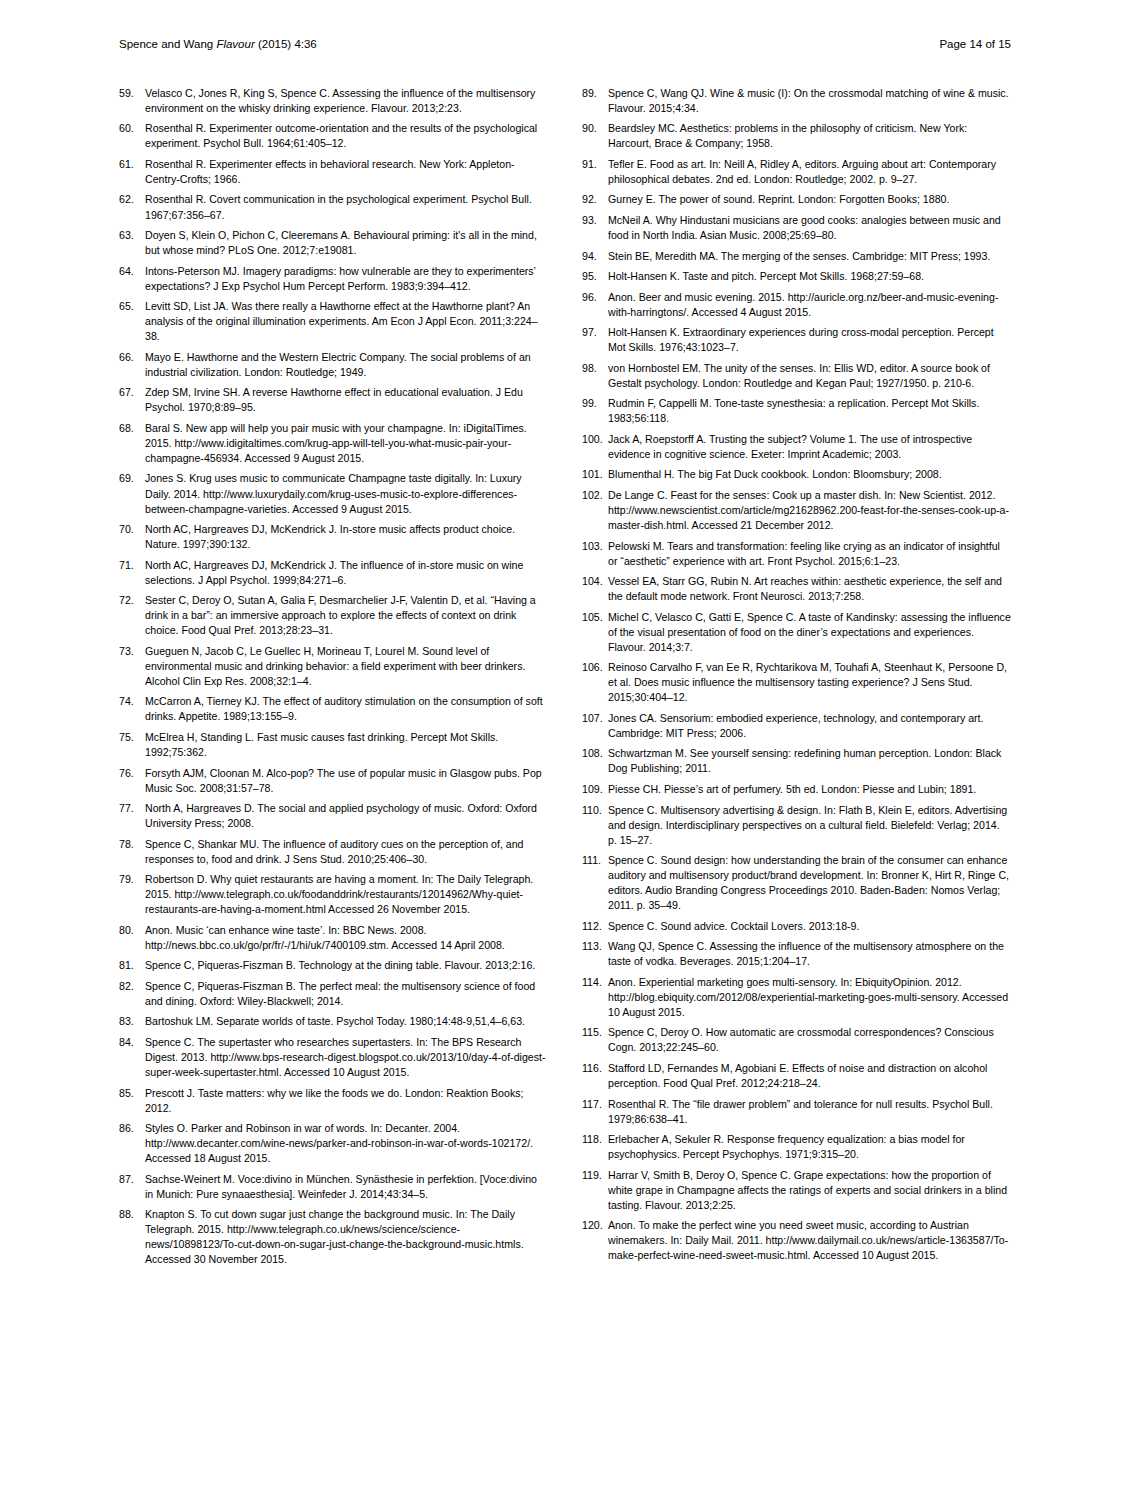Spence and Wang Flavour (2015) 4:36
Page 14 of 15
59. Velasco C, Jones R, King S, Spence C. Assessing the influence of the multisensory environment on the whisky drinking experience. Flavour. 2013;2:23.
60. Rosenthal R. Experimenter outcome-orientation and the results of the psychological experiment. Psychol Bull. 1964;61:405–12.
61. Rosenthal R. Experimenter effects in behavioral research. New York: Appleton-Centry-Crofts; 1966.
62. Rosenthal R. Covert communication in the psychological experiment. Psychol Bull. 1967;67:356–67.
63. Doyen S, Klein O, Pichon C, Cleeremans A. Behavioural priming: it's all in the mind, but whose mind? PLoS One. 2012;7:e19081.
64. Intons-Peterson MJ. Imagery paradigms: how vulnerable are they to experimenters’ expectations? J Exp Psychol Hum Percept Perform. 1983;9:394–412.
65. Levitt SD, List JA. Was there really a Hawthorne effect at the Hawthorne plant? An analysis of the original illumination experiments. Am Econ J Appl Econ. 2011;3:224–38.
66. Mayo E. Hawthorne and the Western Electric Company. The social problems of an industrial civilization. London: Routledge; 1949.
67. Zdep SM, Irvine SH. A reverse Hawthorne effect in educational evaluation. J Edu Psychol. 1970;8:89–95.
68. Baral S. New app will help you pair music with your champagne. In: iDigitalTimes. 2015. http://www.idigitaltimes.com/krug-app-will-tell-you-what-music-pair-your-champagne-456934. Accessed 9 August 2015.
69. Jones S. Krug uses music to communicate Champagne taste digitally. In: Luxury Daily. 2014. http://www.luxurydaily.com/krug-uses-music-to-explore-differences-between-champagne-varieties. Accessed 9 August 2015.
70. North AC, Hargreaves DJ, McKendrick J. In-store music affects product choice. Nature. 1997;390:132.
71. North AC, Hargreaves DJ, McKendrick J. The influence of in-store music on wine selections. J Appl Psychol. 1999;84:271–6.
72. Sester C, Deroy O, Sutan A, Galia F, Desmarchelier J-F, Valentin D, et al. “Having a drink in a bar”: an immersive approach to explore the effects of context on drink choice. Food Qual Pref. 2013;28:23–31.
73. Gueguen N, Jacob C, Le Guellec H, Morineau T, Lourel M. Sound level of environmental music and drinking behavior: a field experiment with beer drinkers. Alcohol Clin Exp Res. 2008;32:1–4.
74. McCarron A, Tierney KJ. The effect of auditory stimulation on the consumption of soft drinks. Appetite. 1989;13:155–9.
75. McElrea H, Standing L. Fast music causes fast drinking. Percept Mot Skills. 1992;75:362.
76. Forsyth AJM, Cloonan M. Alco-pop? The use of popular music in Glasgow pubs. Pop Music Soc. 2008;31:57–78.
77. North A, Hargreaves D. The social and applied psychology of music. Oxford: Oxford University Press; 2008.
78. Spence C, Shankar MU. The influence of auditory cues on the perception of, and responses to, food and drink. J Sens Stud. 2010;25:406–30.
79. Robertson D. Why quiet restaurants are having a moment. In: The Daily Telegraph. 2015. http://www.telegraph.co.uk/foodanddrink/restaurants/12014962/Why-quiet-restaurants-are-having-a-moment.html Accessed 26 November 2015.
80. Anon. Music ‘can enhance wine taste’. In: BBC News. 2008. http://news.bbc.co.uk/go/pr/fr/-/1/hi/uk/7400109.stm. Accessed 14 April 2008.
81. Spence C, Piqueras-Fiszman B. Technology at the dining table. Flavour. 2013;2:16.
82. Spence C, Piqueras-Fiszman B. The perfect meal: the multisensory science of food and dining. Oxford: Wiley-Blackwell; 2014.
83. Bartoshuk LM. Separate worlds of taste. Psychol Today. 1980;14:48-9,51,4–6,63.
84. Spence C. The supertaster who researches supertasters. In: The BPS Research Digest. 2013. http://www.bps-research-digest.blogspot.co.uk/2013/10/day-4-of-digest-super-week-supertaster.html. Accessed 10 August 2015.
85. Prescott J. Taste matters: why we like the foods we do. London: Reaktion Books; 2012.
86. Styles O. Parker and Robinson in war of words. In: Decanter. 2004. http://www.decanter.com/wine-news/parker-and-robinson-in-war-of-words-102172/. Accessed 18 August 2015.
87. Sachse-Weinert M. Voce:divino in München. Synästhesie in perfektion. [Voce:divino in Munich: Pure synaaesthesia]. Weinfeder J. 2014;43:34–5.
88. Knapton S. To cut down sugar just change the background music. In: The Daily Telegraph. 2015. http://www.telegraph.co.uk/news/science/science-news/10898123/To-cut-down-on-sugar-just-change-the-background-music.htmls. Accessed 30 November 2015.
89. Spence C, Wang QJ. Wine & music (I): On the crossmodal matching of wine & music. Flavour. 2015;4:34.
90. Beardsley MC. Aesthetics: problems in the philosophy of criticism. New York: Harcourt, Brace & Company; 1958.
91. Tefler E. Food as art. In: Neill A, Ridley A, editors. Arguing about art: Contemporary philosophical debates. 2nd ed. London: Routledge; 2002. p. 9–27.
92. Gurney E. The power of sound. Reprint. London: Forgotten Books; 1880.
93. McNeil A. Why Hindustani musicians are good cooks: analogies between music and food in North India. Asian Music. 2008;25:69–80.
94. Stein BE, Meredith MA. The merging of the senses. Cambridge: MIT Press; 1993.
95. Holt-Hansen K. Taste and pitch. Percept Mot Skills. 1968;27:59–68.
96. Anon. Beer and music evening. 2015. http://auricle.org.nz/beer-and-music-evening-with-harringtons/. Accessed 4 August 2015.
97. Holt-Hansen K. Extraordinary experiences during cross-modal perception. Percept Mot Skills. 1976;43:1023–7.
98. von Hornbostel EM. The unity of the senses. In: Ellis WD, editor. A source book of Gestalt psychology. London: Routledge and Kegan Paul; 1927/1950. p. 210-6.
99. Rudmin F, Cappelli M. Tone-taste synesthesia: a replication. Percept Mot Skills. 1983;56:118.
100. Jack A, Roepstorff A. Trusting the subject? Volume 1. The use of introspective evidence in cognitive science. Exeter: Imprint Academic; 2003.
101. Blumenthal H. The big Fat Duck cookbook. London: Bloomsbury; 2008.
102. De Lange C. Feast for the senses: Cook up a master dish. In: New Scientist. 2012. http://www.newscientist.com/article/mg21628962.200-feast-for-the-senses-cook-up-a-master-dish.html. Accessed 21 December 2012.
103. Pelowski M. Tears and transformation: feeling like crying as an indicator of insightful or “aesthetic” experience with art. Front Psychol. 2015;6:1–23.
104. Vessel EA, Starr GG, Rubin N. Art reaches within: aesthetic experience, the self and the default mode network. Front Neurosci. 2013;7:258.
105. Michel C, Velasco C, Gatti E, Spence C. A taste of Kandinsky: assessing the influence of the visual presentation of food on the diner’s expectations and experiences. Flavour. 2014;3:7.
106. Reinoso Carvalho F, van Ee R, Rychtarikova M, Touhafi A, Steenhaut K, Persoone D, et al. Does music influence the multisensory tasting experience? J Sens Stud. 2015;30:404–12.
107. Jones CA. Sensorium: embodied experience, technology, and contemporary art. Cambridge: MIT Press; 2006.
108. Schwartzman M. See yourself sensing: redefining human perception. London: Black Dog Publishing; 2011.
109. Piesse CH. Piesse’s art of perfumery. 5th ed. London: Piesse and Lubin; 1891.
110. Spence C. Multisensory advertising & design. In: Flath B, Klein E, editors. Advertising and design. Interdisciplinary perspectives on a cultural field. Bielefeld: Verlag; 2014. p. 15–27.
111. Spence C. Sound design: how understanding the brain of the consumer can enhance auditory and multisensory product/brand development. In: Bronner K, Hirt R, Ringe C, editors. Audio Branding Congress Proceedings 2010. Baden-Baden: Nomos Verlag; 2011. p. 35–49.
112. Spence C. Sound advice. Cocktail Lovers. 2013:18-9.
113. Wang QJ, Spence C. Assessing the influence of the multisensory atmosphere on the taste of vodka. Beverages. 2015;1:204–17.
114. Anon. Experiential marketing goes multi-sensory. In: EbiquityOpinion. 2012. http://blog.ebiquity.com/2012/08/experiential-marketing-goes-multi-sensory. Accessed 10 August 2015.
115. Spence C, Deroy O. How automatic are crossmodal correspondences? Conscious Cogn. 2013;22:245–60.
116. Stafford LD, Fernandes M, Agobiani E. Effects of noise and distraction on alcohol perception. Food Qual Pref. 2012;24:218–24.
117. Rosenthal R. The “file drawer problem” and tolerance for null results. Psychol Bull. 1979;86:638–41.
118. Erlebacher A, Sekuler R. Response frequency equalization: a bias model for psychophysics. Percept Psychophys. 1971;9:315–20.
119. Harrar V, Smith B, Deroy O, Spence C. Grape expectations: how the proportion of white grape in Champagne affects the ratings of experts and social drinkers in a blind tasting. Flavour. 2013;2:25.
120. Anon. To make the perfect wine you need sweet music, according to Austrian winemakers. In: Daily Mail. 2011. http://www.dailymail.co.uk/news/article-1363587/To-make-perfect-wine-need-sweet-music.html. Accessed 10 August 2015.